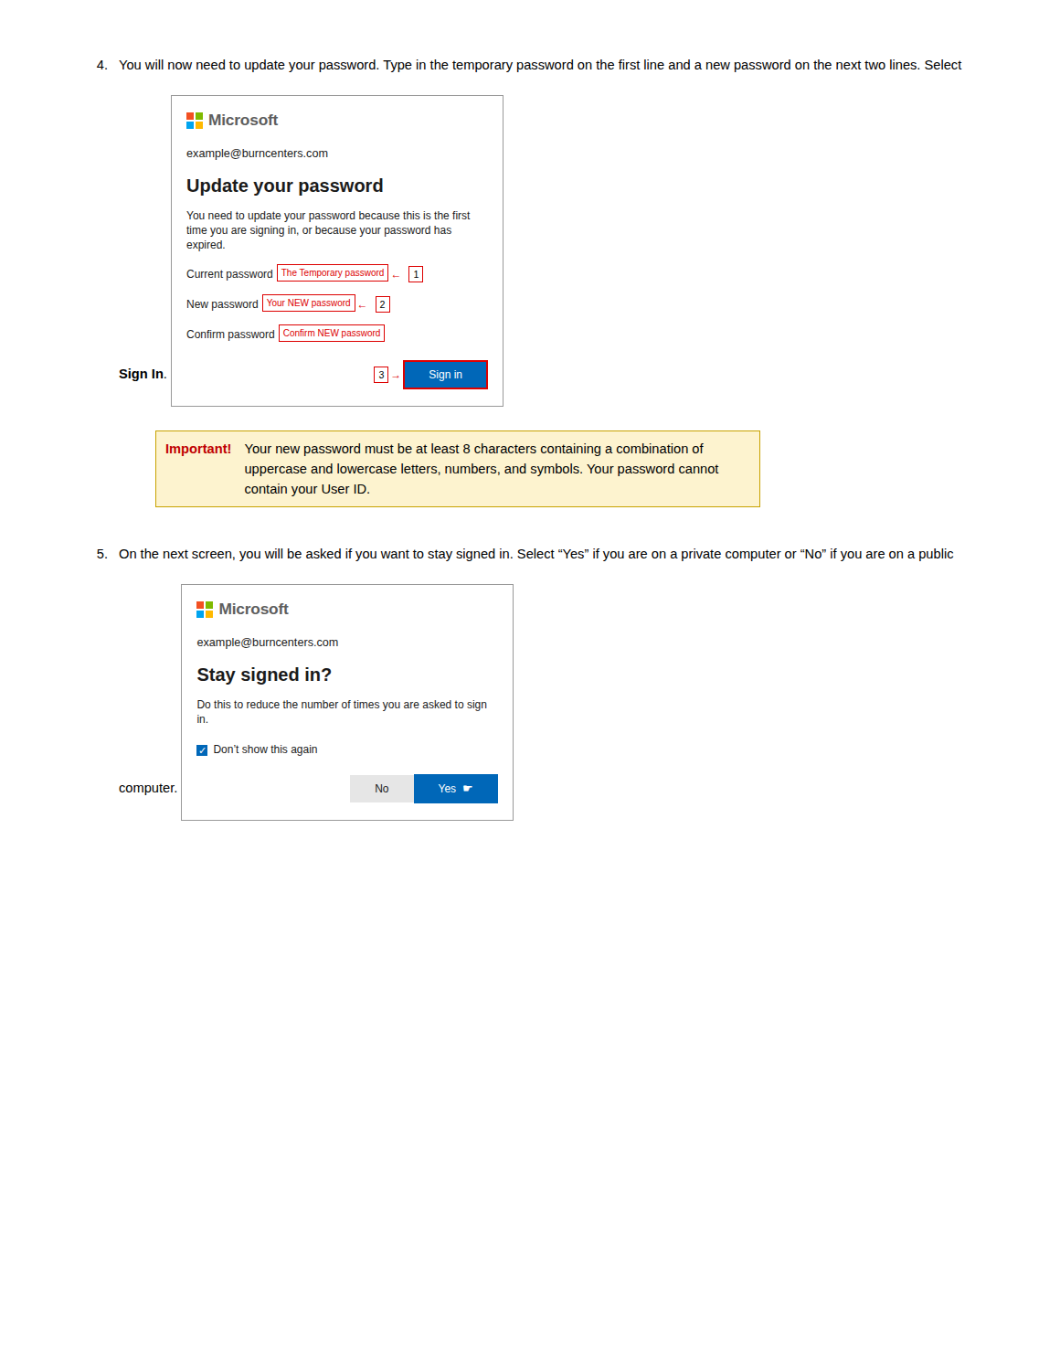4. You will now need to update your password. Type in the temporary password on the first line and a new password on the next two lines. Select Sign In.
Microsoft
example@burncenters.com
Update your password
You need to update your password because this is the first time you are signing in, or because your password has expired.
Current password The Temporary password ← 1
New password Your NEW password ← 2
Confirm password Confirm NEW password
3 → Sign in
Important!
Your new password must be at least 8 characters containing a combination of uppercase and lowercase letters, numbers, and symbols. Your password cannot contain your User ID.
5. On the next screen, you will be asked if you want to stay signed in. Select “Yes” if you are on a private computer or “No” if you are on a public computer.
Microsoft
example@burncenters.com
Stay signed in?
Do this to reduce the number of times you are asked to sign in.
✓Don’t show this again
No Yes ☛